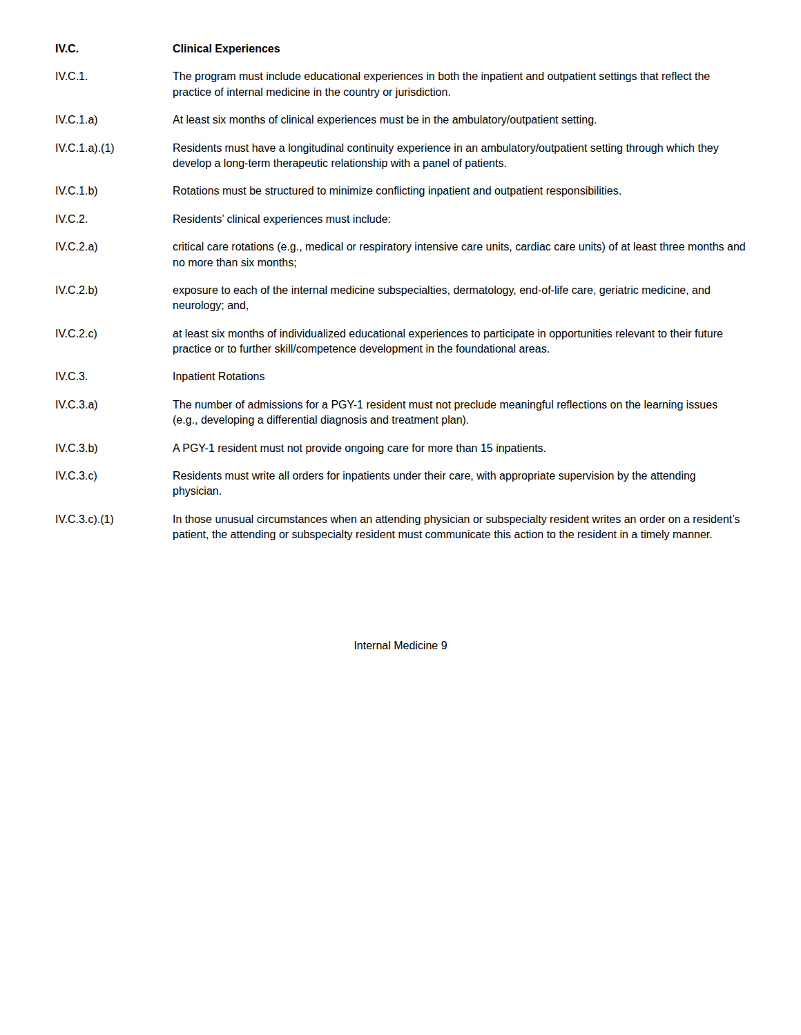| IV.C. | Clinical Experiences |
| IV.C.1. | The program must include educational experiences in both the inpatient and outpatient settings that reflect the practice of internal medicine in the country or jurisdiction. |
| IV.C.1.a) | At least six months of clinical experiences must be in the ambulatory/outpatient setting. |
| IV.C.1.a).(1) | Residents must have a longitudinal continuity experience in an ambulatory/outpatient setting through which they develop a long-term therapeutic relationship with a panel of patients. |
| IV.C.1.b) | Rotations must be structured to minimize conflicting inpatient and outpatient responsibilities. |
| IV.C.2. | Residents’ clinical experiences must include: |
| IV.C.2.a) | critical care rotations (e.g., medical or respiratory intensive care units, cardiac care units) of at least three months and no more than six months; |
| IV.C.2.b) | exposure to each of the internal medicine subspecialties, dermatology, end-of-life care, geriatric medicine, and neurology; and, |
| IV.C.2.c) | at least six months of individualized educational experiences to participate in opportunities relevant to their future practice or to further skill/competence development in the foundational areas. |
| IV.C.3. | Inpatient Rotations |
| IV.C.3.a) | The number of admissions for a PGY-1 resident must not preclude meaningful reflections on the learning issues (e.g., developing a differential diagnosis and treatment plan). |
| IV.C.3.b) | A PGY-1 resident must not provide ongoing care for more than 15 inpatients. |
| IV.C.3.c) | Residents must write all orders for inpatients under their care, with appropriate supervision by the attending physician. |
| IV.C.3.c).(1) | In those unusual circumstances when an attending physician or subspecialty resident writes an order on a resident’s patient, the attending or subspecialty resident must communicate this action to the resident in a timely manner. |
Internal Medicine 9